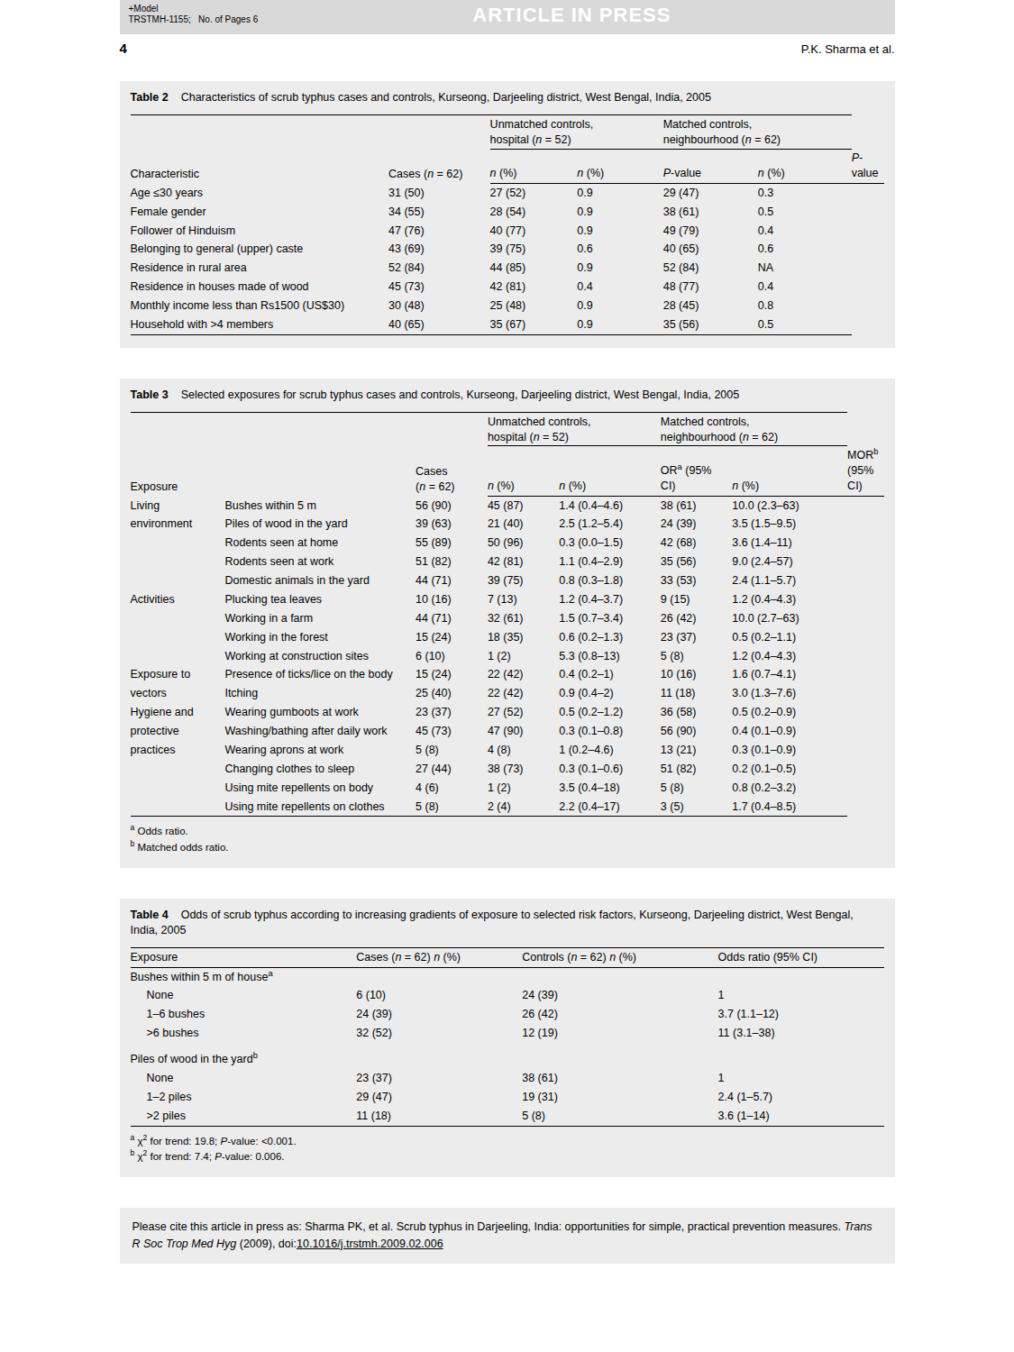+Model
TRSTMH-1155; No. of Pages 6
ARTICLE IN PRESS
4 P.K. Sharma et al.
Table 2 Characteristics of scrub typhus cases and controls, Kurseong, Darjeeling district, West Bengal, India, 2005
| Characteristic | Cases ( n = 62) | Unmatched controls, hospital ( n = 52) | Matched controls, neighbourhood ( n = 62) |
| --- | --- | --- | --- |
| n (%) | n (%) | P -value | n (%) | P -value |
| Age ≤30 years | 31 (50) | 27 (52) | 0.9 | 29 (47) | 0.3 |
| Female gender | 34 (55) | 28 (54) | 0.9 | 38 (61) | 0.5 |
| Follower of Hinduism | 47 (76) | 40 (77) | 0.9 | 49 (79) | 0.4 |
| Belonging to general (upper) caste | 43 (69) | 39 (75) | 0.6 | 40 (65) | 0.6 |
| Residence in rural area | 52 (84) | 44 (85) | 0.9 | 52 (84) | NA |
| Residence in houses made of wood | 45 (73) | 42 (81) | 0.4 | 48 (77) | 0.4 |
| Monthly income less than Rs1500 (US$30) | 30 (48) | 25 (48) | 0.9 | 28 (45) | 0.8 |
| Household with >4 members | 40 (65) | 35 (67) | 0.9 | 35 (56) | 0.5 |
Table 3 Selected exposures for scrub typhus cases and controls, Kurseong, Darjeeling district, West Bengal, India, 2005
| Exposure | Cases ( n = 62) | Unmatched controls, hospital ( n = 52) | Matched controls, neighbourhood ( n = 62) |
| --- | --- | --- | --- |
| n (%) | n (%) | OR a (95% CI) | n (%) | MOR b (95% CI) |
| Living | Bushes within 5 m | 56 (90) | 45 (87) | 1.4 (0.4–4.6) | 38 (61) | 10.0 (2.3–63) |
| environment | Piles of wood in the yard | 39 (63) | 21 (40) | 2.5 (1.2–5.4) | 24 (39) | 3.5 (1.5–9.5) |
| | Rodents seen at home | 55 (89) | 50 (96) | 0.3 (0.0–1.5) | 42 (68) | 3.6 (1.4–11) |
| | Rodents seen at work | 51 (82) | 42 (81) | 1.1 (0.4–2.9) | 35 (56) | 9.0 (2.4–57) |
| | Domestic animals in the yard | 44 (71) | 39 (75) | 0.8 (0.3–1.8) | 33 (53) | 2.4 (1.1–5.7) |
| Activities | Plucking tea leaves | 10 (16) | 7 (13) | 1.2 (0.4–3.7) | 9 (15) | 1.2 (0.4–4.3) |
| | Working in a farm | 44 (71) | 32 (61) | 1.5 (0.7–3.4) | 26 (42) | 10.0 (2.7–63) |
| | Working in the forest | 15 (24) | 18 (35) | 0.6 (0.2–1.3) | 23 (37) | 0.5 (0.2–1.1) |
| | Working at construction sites | 6 (10) | 1 (2) | 5.3 (0.8–13) | 5 (8) | 1.2 (0.4–4.3) |
| Exposure to | Presence of ticks/lice on the body | 15 (24) | 22 (42) | 0.4 (0.2–1) | 10 (16) | 1.6 (0.7–4.1) |
| vectors | Itching | 25 (40) | 22 (42) | 0.9 (0.4–2) | 11 (18) | 3.0 (1.3–7.6) |
| Hygiene and | Wearing gumboots at work | 23 (37) | 27 (52) | 0.5 (0.2–1.2) | 36 (58) | 0.5 (0.2–0.9) |
| protective | Washing/bathing after daily work | 45 (73) | 47 (90) | 0.3 (0.1–0.8) | 56 (90) | 0.4 (0.1–0.9) |
| practices | Wearing aprons at work | 5 (8) | 4 (8) | 1 (0.2–4.6) | 13 (21) | 0.3 (0.1–0.9) |
| | Changing clothes to sleep | 27 (44) | 38 (73) | 0.3 (0.1–0.6) | 51 (82) | 0.2 (0.1–0.5) |
| | Using mite repellents on body | 4 (6) | 1 (2) | 3.5 (0.4–18) | 5 (8) | 0.8 (0.2–3.2) |
| | Using mite repellents on clothes | 5 (8) | 2 (4) | 2.2 (0.4–17) | 3 (5) | 1.7 (0.4–8.5) |
a Odds ratio.
b Matched odds ratio.
Table 4 Odds of scrub typhus according to increasing gradients of exposure to selected risk factors, Kurseong, Darjeeling district, West Bengal, India, 2005
| Exposure | Cases ( n = 62) n (%) | Controls ( n = 62) n (%) | Odds ratio (95% CI) |
| --- | --- | --- | --- |
| Bushes within 5 m of house a | | | |
| None | 6 (10) | 24 (39) | 1 |
| 1–6 bushes | 24 (39) | 26 (42) | 3.7 (1.1–12) |
| >6 bushes | 32 (52) | 12 (19) | 11 (3.1–38) |
| Piles of wood in the yard b | | | |
| None | 23 (37) | 38 (61) | 1 |
| 1–2 piles | 29 (47) | 19 (31) | 2.4 (1–5.7) |
| >2 piles | 11 (18) | 5 (8) | 3.6 (1–14) |
a χ2 for trend: 19.8; P-value: <0.001.
b χ2 for trend: 7.4; P-value: 0.006.
Please cite this article in press as: Sharma PK, et al. Scrub typhus in Darjeeling, India: opportunities for simple, practical prevention measures. Trans R Soc Trop Med Hyg (2009), doi:10.1016/j.trstmh.2009.02.006